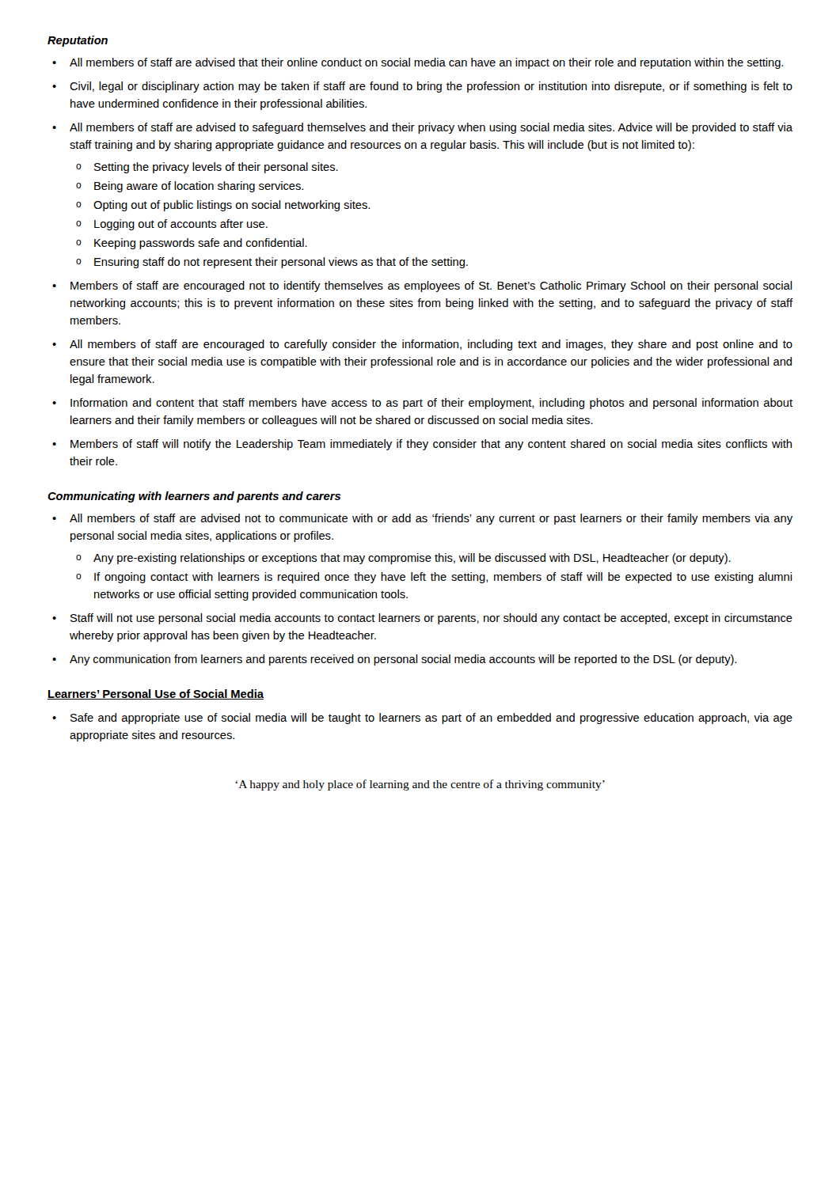Reputation
All members of staff are advised that their online conduct on social media can have an impact on their role and reputation within the setting.
Civil, legal or disciplinary action may be taken if staff are found to bring the profession or institution into disrepute, or if something is felt to have undermined confidence in their professional abilities.
All members of staff are advised to safeguard themselves and their privacy when using social media sites. Advice will be provided to staff via staff training and by sharing appropriate guidance and resources on a regular basis. This will include (but is not limited to):
Setting the privacy levels of their personal sites.
Being aware of location sharing services.
Opting out of public listings on social networking sites.
Logging out of accounts after use.
Keeping passwords safe and confidential.
Ensuring staff do not represent their personal views as that of the setting.
Members of staff are encouraged not to identify themselves as employees of St. Benet’s Catholic Primary School on their personal social networking accounts; this is to prevent information on these sites from being linked with the setting, and to safeguard the privacy of staff members.
All members of staff are encouraged to carefully consider the information, including text and images, they share and post online and to ensure that their social media use is compatible with their professional role and is in accordance our policies and the wider professional and legal framework.
Information and content that staff members have access to as part of their employment, including photos and personal information about learners and their family members or colleagues will not be shared or discussed on social media sites.
Members of staff will notify the Leadership Team immediately if they consider that any content shared on social media sites conflicts with their role.
Communicating with learners and parents and carers
All members of staff are advised not to communicate with or add as ‘friends’ any current or past learners or their family members via any personal social media sites, applications or profiles.
Any pre-existing relationships or exceptions that may compromise this, will be discussed with DSL, Headteacher (or deputy).
If ongoing contact with learners is required once they have left the setting, members of staff will be expected to use existing alumni networks or use official setting provided communication tools.
Staff will not use personal social media accounts to contact learners or parents, nor should any contact be accepted, except in circumstance whereby prior approval has been given by the Headteacher.
Any communication from learners and parents received on personal social media accounts will be reported to the DSL (or deputy).
Learners’ Personal Use of Social Media
Safe and appropriate use of social media will be taught to learners as part of an embedded and progressive education approach, via age appropriate sites and resources.
‘A happy and holy place of learning and the centre of a thriving community’